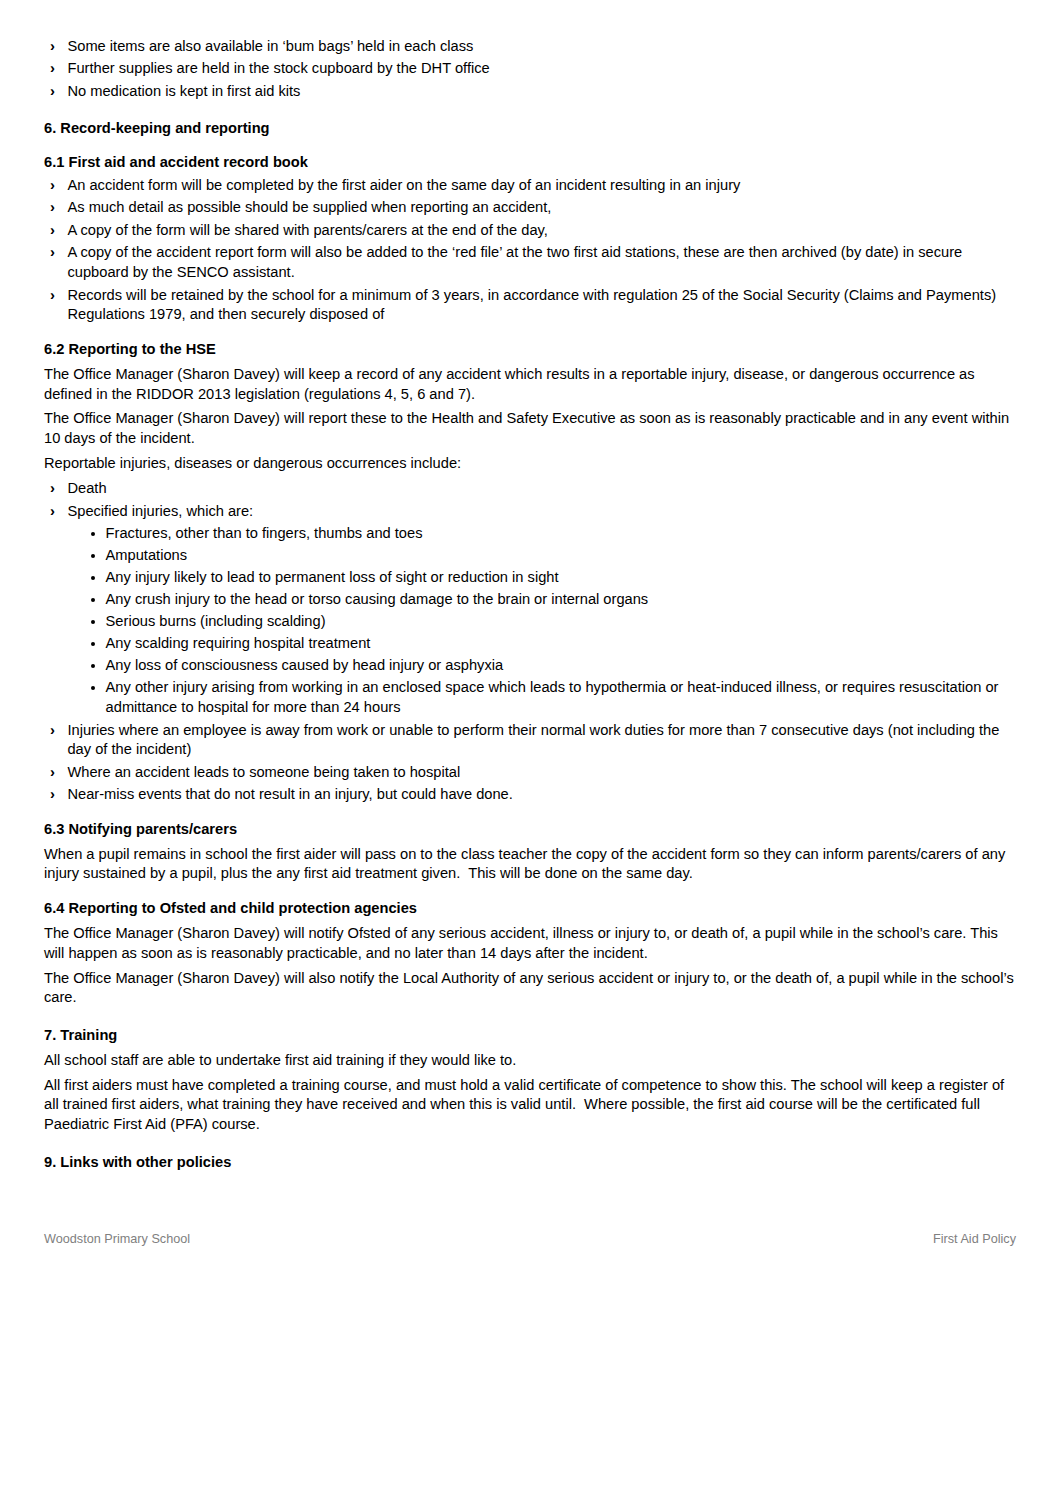Some items are also available in ‘bum bags’ held in each class
Further supplies are held in the stock cupboard by the DHT office
No medication is kept in first aid kits
6. Record-keeping and reporting
6.1 First aid and accident record book
An accident form will be completed by the first aider on the same day of an incident resulting in an injury
As much detail as possible should be supplied when reporting an accident,
A copy of the form will be shared with parents/carers at the end of the day,
A copy of the accident report form will also be added to the ‘red file’ at the two first aid stations, these are then archived (by date) in secure cupboard by the SENCO assistant.
Records will be retained by the school for a minimum of 3 years, in accordance with regulation 25 of the Social Security (Claims and Payments) Regulations 1979, and then securely disposed of
6.2 Reporting to the HSE
The Office Manager (Sharon Davey) will keep a record of any accident which results in a reportable injury, disease, or dangerous occurrence as defined in the RIDDOR 2013 legislation (regulations 4, 5, 6 and 7).
The Office Manager (Sharon Davey) will report these to the Health and Safety Executive as soon as is reasonably practicable and in any event within 10 days of the incident.
Reportable injuries, diseases or dangerous occurrences include:
Death
Specified injuries, which are:
Fractures, other than to fingers, thumbs and toes
Amputations
Any injury likely to lead to permanent loss of sight or reduction in sight
Any crush injury to the head or torso causing damage to the brain or internal organs
Serious burns (including scalding)
Any scalding requiring hospital treatment
Any loss of consciousness caused by head injury or asphyxia
Any other injury arising from working in an enclosed space which leads to hypothermia or heat-induced illness, or requires resuscitation or admittance to hospital for more than 24 hours
Injuries where an employee is away from work or unable to perform their normal work duties for more than 7 consecutive days (not including the day of the incident)
Where an accident leads to someone being taken to hospital
Near-miss events that do not result in an injury, but could have done.
6.3 Notifying parents/carers
When a pupil remains in school the first aider will pass on to the class teacher the copy of the accident form so they can inform parents/carers of any injury sustained by a pupil, plus the any first aid treatment given. This will be done on the same day.
6.4 Reporting to Ofsted and child protection agencies
The Office Manager (Sharon Davey) will notify Ofsted of any serious accident, illness or injury to, or death of, a pupil while in the school’s care. This will happen as soon as is reasonably practicable, and no later than 14 days after the incident.
The Office Manager (Sharon Davey) will also notify the Local Authority of any serious accident or injury to, or the death of, a pupil while in the school’s care.
7. Training
All school staff are able to undertake first aid training if they would like to.
All first aiders must have completed a training course, and must hold a valid certificate of competence to show this. The school will keep a register of all trained first aiders, what training they have received and when this is valid until. Where possible, the first aid course will be the certificated full Paediatric First Aid (PFA) course.
9. Links with other policies
Woodston Primary School First Aid Policy